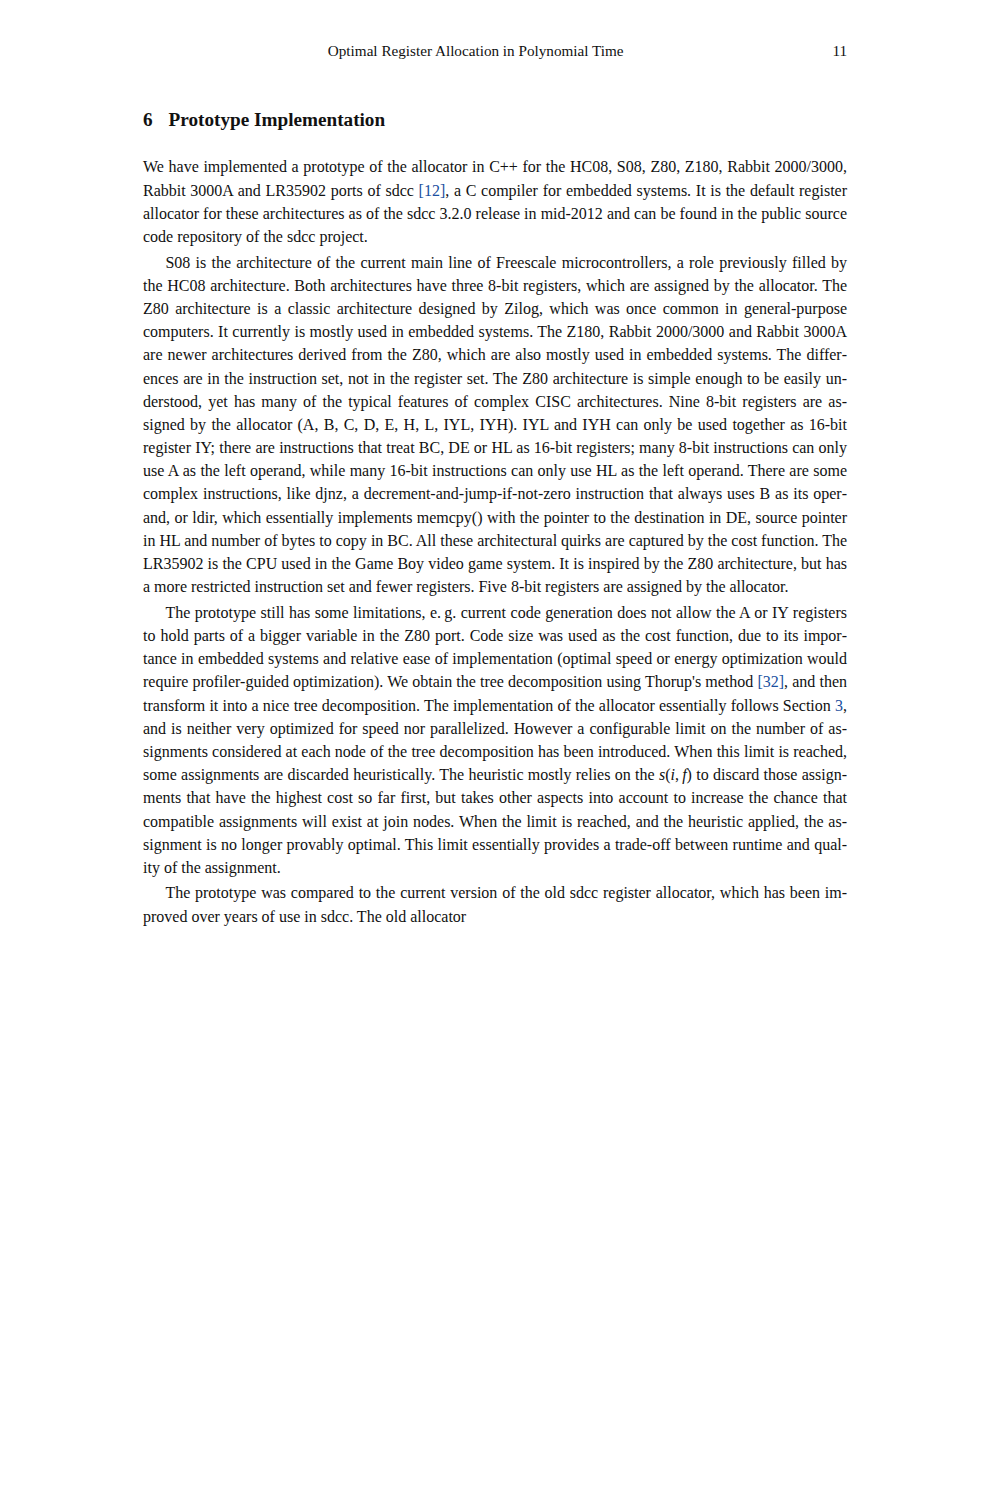Optimal Register Allocation in Polynomial Time 11
6 Prototype Implementation
We have implemented a prototype of the allocator in C++ for the HC08, S08, Z80, Z180, Rabbit 2000/3000, Rabbit 3000A and LR35902 ports of sdcc [12], a C compiler for embedded systems. It is the default register allocator for these architectures as of the sdcc 3.2.0 release in mid-2012 and can be found in the public source code repository of the sdcc project.
S08 is the architecture of the current main line of Freescale microcontrollers, a role previously filled by the HC08 architecture. Both architectures have three 8-bit registers, which are assigned by the allocator. The Z80 architecture is a classic architecture designed by Zilog, which was once common in general-purpose computers. It currently is mostly used in embedded systems. The Z180, Rabbit 2000/3000 and Rabbit 3000A are newer architectures derived from the Z80, which are also mostly used in embedded systems. The differences are in the instruction set, not in the register set. The Z80 architecture is simple enough to be easily understood, yet has many of the typical features of complex CISC architectures. Nine 8-bit registers are assigned by the allocator (A, B, C, D, E, H, L, IYL, IYH). IYL and IYH can only be used together as 16-bit register IY; there are instructions that treat BC, DE or HL as 16-bit registers; many 8-bit instructions can only use A as the left operand, while many 16-bit instructions can only use HL as the left operand. There are some complex instructions, like djnz, a decrement-and-jump-if-not-zero instruction that always uses B as its operand, or ldir, which essentially implements memcpy() with the pointer to the destination in DE, source pointer in HL and number of bytes to copy in BC. All these architectural quirks are captured by the cost function. The LR35902 is the CPU used in the Game Boy video game system. It is inspired by the Z80 architecture, but has a more restricted instruction set and fewer registers. Five 8-bit registers are assigned by the allocator.
The prototype still has some limitations, e. g. current code generation does not allow the A or IY registers to hold parts of a bigger variable in the Z80 port. Code size was used as the cost function, due to its importance in embedded systems and relative ease of implementation (optimal speed or energy optimization would require profiler-guided optimization). We obtain the tree decomposition using Thorup's method [32], and then transform it into a nice tree decomposition. The implementation of the allocator essentially follows Section 3, and is neither very optimized for speed nor parallelized. However a configurable limit on the number of assignments considered at each node of the tree decomposition has been introduced. When this limit is reached, some assignments are discarded heuristically. The heuristic mostly relies on the s(i, f) to discard those assignments that have the highest cost so far first, but takes other aspects into account to increase the chance that compatible assignments will exist at join nodes. When the limit is reached, and the heuristic applied, the assignment is no longer provably optimal. This limit essentially provides a trade-off between runtime and quality of the assignment.
The prototype was compared to the current version of the old sdcc register allocator, which has been improved over years of use in sdcc. The old allocator